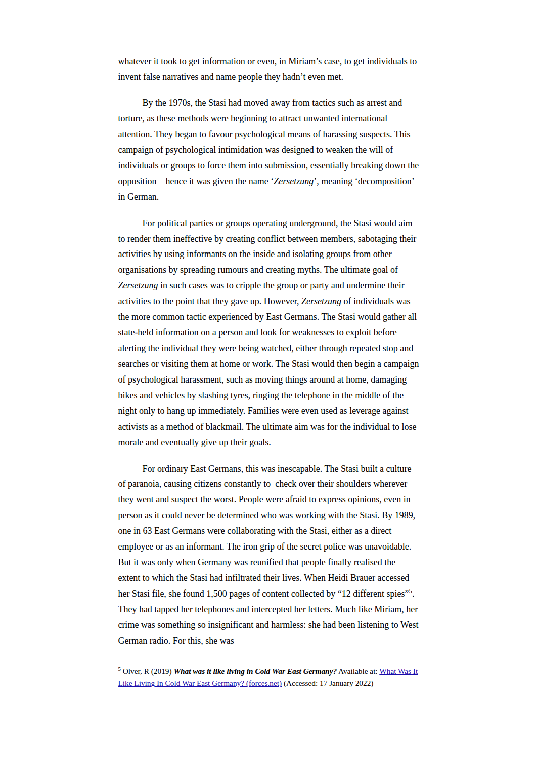whatever it took to get information or even, in Miriam’s case, to get individuals to invent false narratives and name people they hadn’t even met.
By the 1970s, the Stasi had moved away from tactics such as arrest and torture, as these methods were beginning to attract unwanted international attention. They began to favour psychological means of harassing suspects. This campaign of psychological intimidation was designed to weaken the will of individuals or groups to force them into submission, essentially breaking down the opposition – hence it was given the name ‘Zersetzung’, meaning ‘decomposition’ in German.
For political parties or groups operating underground, the Stasi would aim to render them ineffective by creating conflict between members, sabotaging their activities by using informants on the inside and isolating groups from other organisations by spreading rumours and creating myths. The ultimate goal of Zersetzung in such cases was to cripple the group or party and undermine their activities to the point that they gave up. However, Zersetzung of individuals was the more common tactic experienced by East Germans. The Stasi would gather all state-held information on a person and look for weaknesses to exploit before alerting the individual they were being watched, either through repeated stop and searches or visiting them at home or work. The Stasi would then begin a campaign of psychological harassment, such as moving things around at home, damaging bikes and vehicles by slashing tyres, ringing the telephone in the middle of the night only to hang up immediately. Families were even used as leverage against activists as a method of blackmail. The ultimate aim was for the individual to lose morale and eventually give up their goals.
For ordinary East Germans, this was inescapable. The Stasi built a culture of paranoia, causing citizens constantly to check over their shoulders wherever they went and suspect the worst. People were afraid to express opinions, even in person as it could never be determined who was working with the Stasi. By 1989, one in 63 East Germans were collaborating with the Stasi, either as a direct employee or as an informant. The iron grip of the secret police was unavoidable. But it was only when Germany was reunified that people finally realised the extent to which the Stasi had infiltrated their lives. When Heidi Brauer accessed her Stasi file, she found 1,500 pages of content collected by “12 different spies”5. They had tapped her telephones and intercepted her letters. Much like Miriam, her crime was something so insignificant and harmless: she had been listening to West German radio. For this, she was
5 Olver, R (2019) What was it like living in Cold War East Germany? Available at: What Was It Like Living In Cold War East Germany? (forces.net) (Accessed: 17 January 2022)